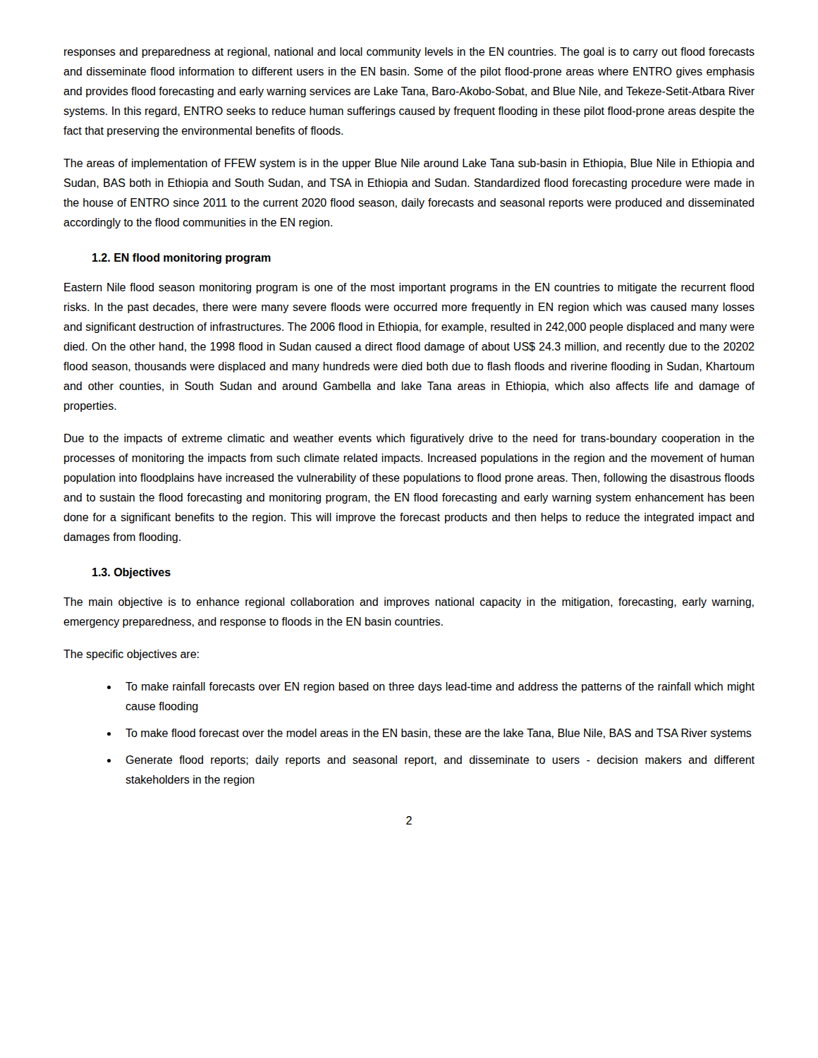responses and preparedness at regional, national and local community levels in the EN countries. The goal is to carry out flood forecasts and disseminate flood information to different users in the EN basin. Some of the pilot flood-prone areas where ENTRO gives emphasis and provides flood forecasting and early warning services are Lake Tana, Baro-Akobo-Sobat, and Blue Nile, and Tekeze-Setit-Atbara River systems. In this regard, ENTRO seeks to reduce human sufferings caused by frequent flooding in these pilot flood-prone areas despite the fact that preserving the environmental benefits of floods.
The areas of implementation of FFEW system is in the upper Blue Nile around Lake Tana sub-basin in Ethiopia, Blue Nile in Ethiopia and Sudan, BAS both in Ethiopia and South Sudan, and TSA in Ethiopia and Sudan. Standardized flood forecasting procedure were made in the house of ENTRO since 2011 to the current 2020 flood season, daily forecasts and seasonal reports were produced and disseminated accordingly to the flood communities in the EN region.
1.2. EN flood monitoring program
Eastern Nile flood season monitoring program is one of the most important programs in the EN countries to mitigate the recurrent flood risks. In the past decades, there were many severe floods were occurred more frequently in EN region which was caused many losses and significant destruction of infrastructures. The 2006 flood in Ethiopia, for example, resulted in 242,000 people displaced and many were died. On the other hand, the 1998 flood in Sudan caused a direct flood damage of about US$ 24.3 million, and recently due to the 20202 flood season, thousands were displaced and many hundreds were died both due to flash floods and riverine flooding in Sudan, Khartoum and other counties, in South Sudan and around Gambella and lake Tana areas in Ethiopia, which also affects life and damage of properties.
Due to the impacts of extreme climatic and weather events which figuratively drive to the need for trans-boundary cooperation in the processes of monitoring the impacts from such climate related impacts. Increased populations in the region and the movement of human population into floodplains have increased the vulnerability of these populations to flood prone areas. Then, following the disastrous floods and to sustain the flood forecasting and monitoring program, the EN flood forecasting and early warning system enhancement has been done for a significant benefits to the region. This will improve the forecast products and then helps to reduce the integrated impact and damages from flooding.
1.3. Objectives
The main objective is to enhance regional collaboration and improves national capacity in the mitigation, forecasting, early warning, emergency preparedness, and response to floods in the EN basin countries.
The specific objectives are:
To make rainfall forecasts over EN region based on three days lead-time and address the patterns of the rainfall which might cause flooding
To make flood forecast over the model areas in the EN basin, these are the lake Tana, Blue Nile, BAS and TSA River systems
Generate flood reports; daily reports and seasonal report, and disseminate to users - decision makers and different stakeholders in the region
2